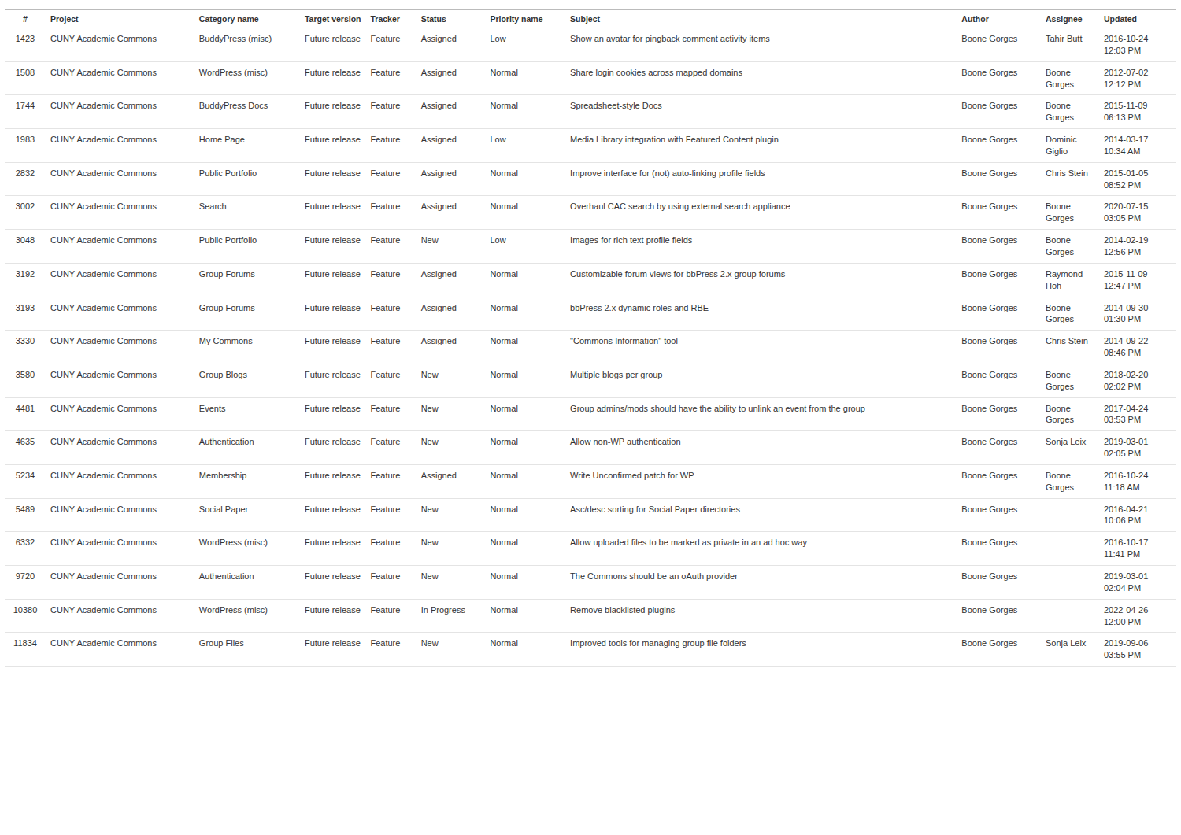| # | Project | Category name | Target version | Tracker | Status | Priority name | Subject | Author | Assignee | Updated |
| --- | --- | --- | --- | --- | --- | --- | --- | --- | --- | --- |
| 1423 | CUNY Academic Commons | BuddyPress (misc) | Future release | Feature | Assigned | Low | Show an avatar for pingback comment activity items | Boone Gorges | Tahir Butt | 2016-10-24 12:03 PM |
| 1508 | CUNY Academic Commons | WordPress (misc) | Future release | Feature | Assigned | Normal | Share login cookies across mapped domains | Boone Gorges | Boone Gorges | 2012-07-02 12:12 PM |
| 1744 | CUNY Academic Commons | BuddyPress Docs | Future release | Feature | Assigned | Normal | Spreadsheet-style Docs | Boone Gorges | Boone Gorges | 2015-11-09 06:13 PM |
| 1983 | CUNY Academic Commons | Home Page | Future release | Feature | Assigned | Low | Media Library integration with Featured Content plugin | Boone Gorges | Dominic Giglio | 2014-03-17 10:34 AM |
| 2832 | CUNY Academic Commons | Public Portfolio | Future release | Feature | Assigned | Normal | Improve interface for (not) auto-linking profile fields | Boone Gorges | Chris Stein | 2015-01-05 08:52 PM |
| 3002 | CUNY Academic Commons | Search | Future release | Feature | Assigned | Normal | Overhaul CAC search by using external search appliance | Boone Gorges | Boone Gorges | 2020-07-15 03:05 PM |
| 3048 | CUNY Academic Commons | Public Portfolio | Future release | Feature | New | Low | Images for rich text profile fields | Boone Gorges | Boone Gorges | 2014-02-19 12:56 PM |
| 3192 | CUNY Academic Commons | Group Forums | Future release | Feature | Assigned | Normal | Customizable forum views for bbPress 2.x group forums | Boone Gorges | Raymond Hoh | 2015-11-09 12:47 PM |
| 3193 | CUNY Academic Commons | Group Forums | Future release | Feature | Assigned | Normal | bbPress 2.x dynamic roles and RBE | Boone Gorges | Boone Gorges | 2014-09-30 01:30 PM |
| 3330 | CUNY Academic Commons | My Commons | Future release | Feature | Assigned | Normal | "Commons Information" tool | Boone Gorges | Chris Stein | 2014-09-22 08:46 PM |
| 3580 | CUNY Academic Commons | Group Blogs | Future release | Feature | New | Normal | Multiple blogs per group | Boone Gorges | Boone Gorges | 2018-02-20 02:02 PM |
| 4481 | CUNY Academic Commons | Events | Future release | Feature | New | Normal | Group admins/mods should have the ability to unlink an event from the group | Boone Gorges | Boone Gorges | 2017-04-24 03:53 PM |
| 4635 | CUNY Academic Commons | Authentication | Future release | Feature | New | Normal | Allow non-WP authentication | Boone Gorges | Sonja Leix | 2019-03-01 02:05 PM |
| 5234 | CUNY Academic Commons | Membership | Future release | Feature | Assigned | Normal | Write Unconfirmed patch for WP | Boone Gorges | Boone Gorges | 2016-10-24 11:18 AM |
| 5489 | CUNY Academic Commons | Social Paper | Future release | Feature | New | Normal | Asc/desc sorting for Social Paper directories | Boone Gorges | | 2016-04-21 10:06 PM |
| 6332 | CUNY Academic Commons | WordPress (misc) | Future release | Feature | New | Normal | Allow uploaded files to be marked as private in an ad hoc way | Boone Gorges | | 2016-10-17 11:41 PM |
| 9720 | CUNY Academic Commons | Authentication | Future release | Feature | New | Normal | The Commons should be an oAuth provider | Boone Gorges | | 2019-03-01 02:04 PM |
| 10380 | CUNY Academic Commons | WordPress (misc) | Future release | Feature | In Progress | Normal | Remove blacklisted plugins | Boone Gorges | | 2022-04-26 12:00 PM |
| 11834 | CUNY Academic Commons | Group Files | Future release | Feature | New | Normal | Improved tools for managing group file folders | Boone Gorges | Sonja Leix | 2019-09-06 03:55 PM |